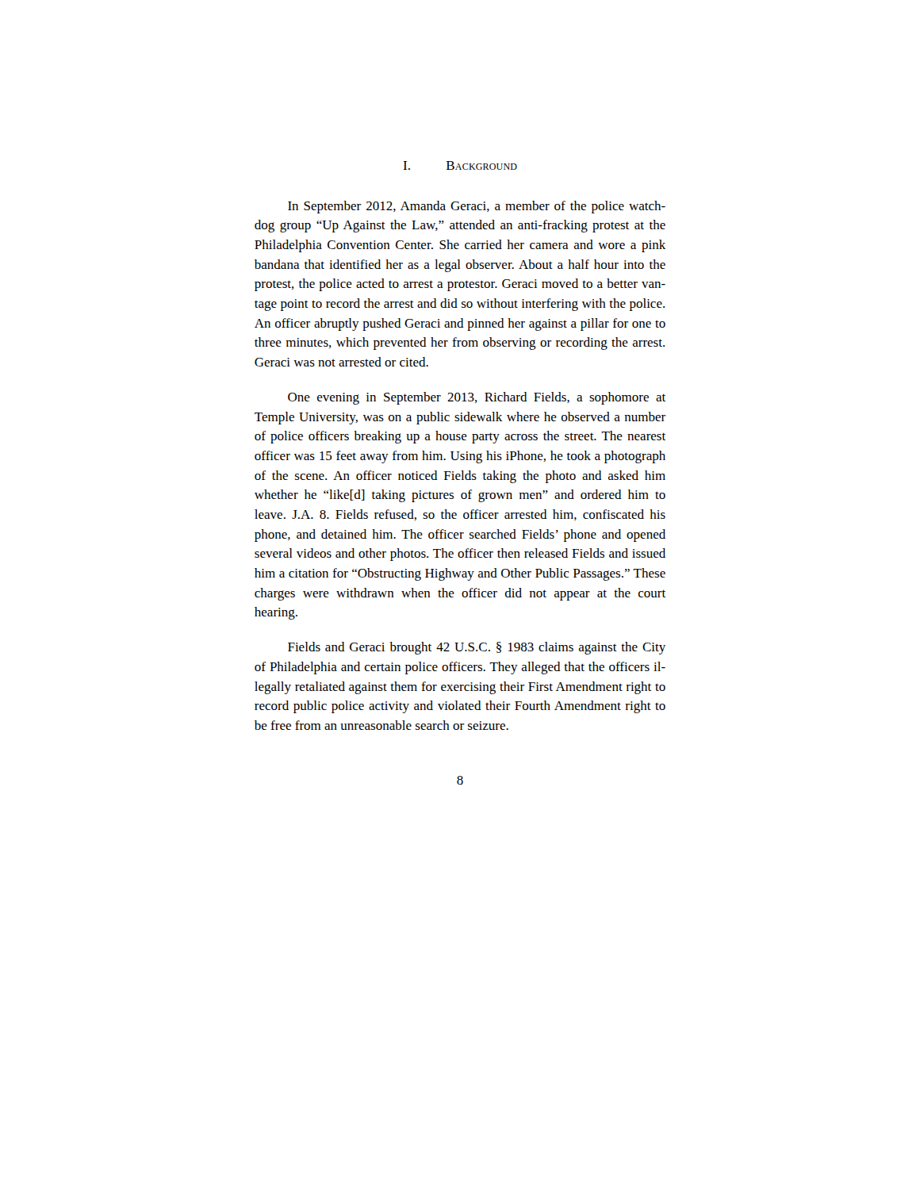I. Background
In September 2012, Amanda Geraci, a member of the police watchdog group “Up Against the Law,” attended an anti-fracking protest at the Philadelphia Convention Center. She carried her camera and wore a pink bandana that identified her as a legal observer. About a half hour into the protest, the police acted to arrest a protestor. Geraci moved to a better vantage point to record the arrest and did so without interfering with the police. An officer abruptly pushed Geraci and pinned her against a pillar for one to three minutes, which prevented her from observing or recording the arrest. Geraci was not arrested or cited.
One evening in September 2013, Richard Fields, a sophomore at Temple University, was on a public sidewalk where he observed a number of police officers breaking up a house party across the street. The nearest officer was 15 feet away from him. Using his iPhone, he took a photograph of the scene. An officer noticed Fields taking the photo and asked him whether he “like[d] taking pictures of grown men” and ordered him to leave. J.A. 8. Fields refused, so the officer arrested him, confiscated his phone, and detained him. The officer searched Fields’ phone and opened several videos and other photos. The officer then released Fields and issued him a citation for “Obstructing Highway and Other Public Passages.” These charges were withdrawn when the officer did not appear at the court hearing.
Fields and Geraci brought 42 U.S.C. § 1983 claims against the City of Philadelphia and certain police officers. They alleged that the officers illegally retaliated against them for exercising their First Amendment right to record public police activity and violated their Fourth Amendment right to be free from an unreasonable search or seizure.
8